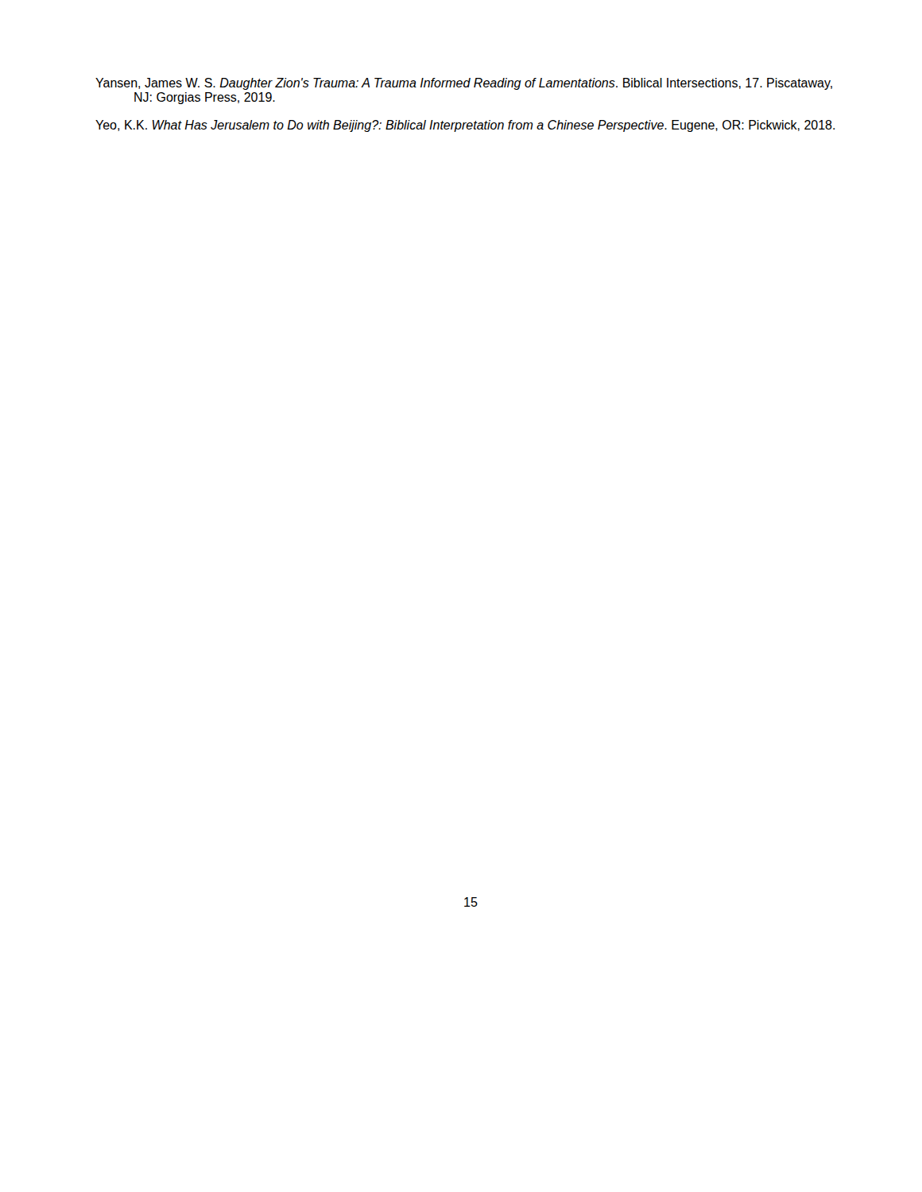Yansen, James W. S. Daughter Zion's Trauma: A Trauma Informed Reading of Lamentations. Biblical Intersections, 17. Piscataway, NJ: Gorgias Press, 2019.
Yeo, K.K. What Has Jerusalem to Do with Beijing?: Biblical Interpretation from a Chinese Perspective. Eugene, OR: Pickwick, 2018.
15